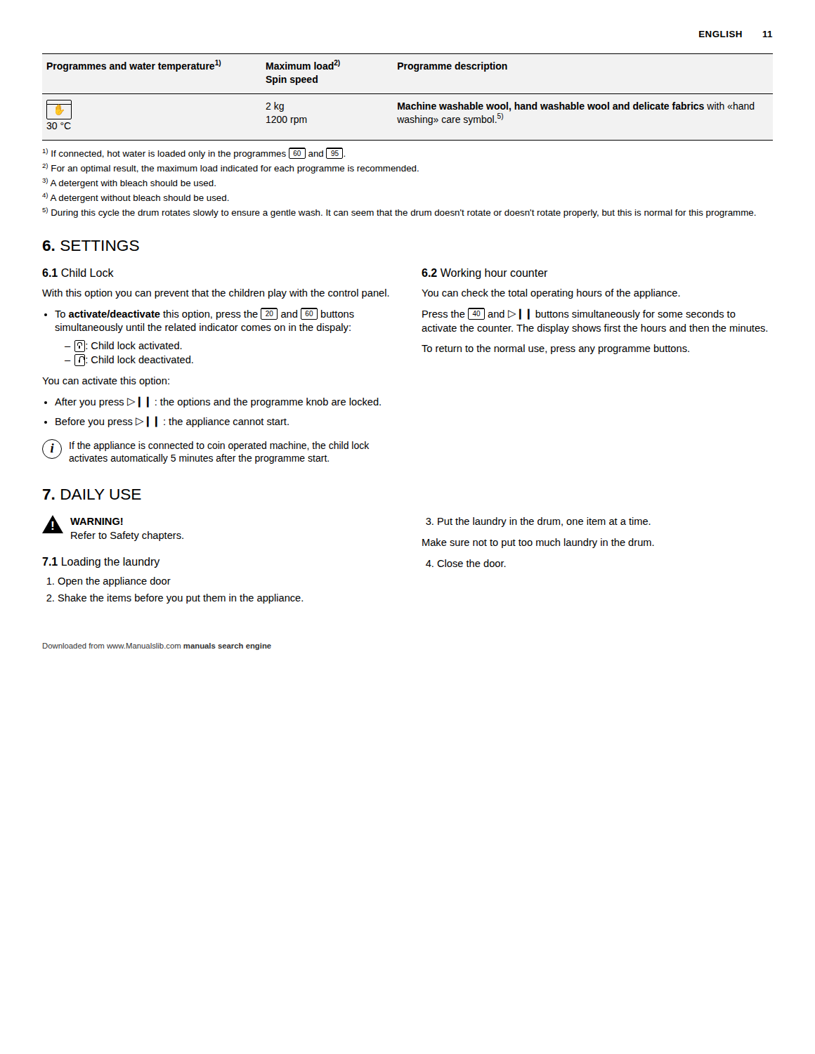ENGLISH11
| Programmes and water temperature 1) | Maximum load 2) Spin speed | Programme description |
| --- | --- | --- |
| 30 °C | 2 kg 1200 rpm | Machine washable wool, hand washable wool and delicate fabrics with «hand washing» care symbol. 5) |
1) If connected, hot water is loaded only in the programmes 60 and 95.
2) For an optimal result, the maximum load indicated for each programme is recommended.
3) A detergent with bleach should be used.
4) A detergent without bleach should be used.
5) During this cycle the drum rotates slowly to ensure a gentle wash. It can seem that the drum doesn't rotate or doesn't rotate properly, but this is normal for this programme.
6. SETTINGS
6.1 Child Lock
With this option you can prevent that the children play with the control panel.
To activate/deactivate this option, press the 20 and 60 buttons simultaneously until the related indicator comes on in the dispaly:
: Child lock activated.
: Child lock deactivated.
You can activate this option:
After you press ▷❙❙ : the options and the programme knob are locked.
Before you press ▷❙❙ : the appliance cannot start.
i
If the appliance is connected to coin operated machine, the child lock activates automatically 5 minutes after the programme start.
6.2 Working hour counter
You can check the total operating hours of the appliance.
Press the 40 and ▷❙❙ buttons simultaneously for some seconds to activate the counter. The display shows first the hours and then the minutes.
To return to the normal use, press any programme buttons.
7. DAILY USE
WARNING!Refer to Safety chapters.
7.1 Loading the laundry
Open the appliance door
Shake the items before you put them in the appliance.
Put the laundry in the drum, one item at a time.
Make sure not to put too much laundry in the drum.
Close the door.
Downloaded from www.Manualslib.com manuals search engine